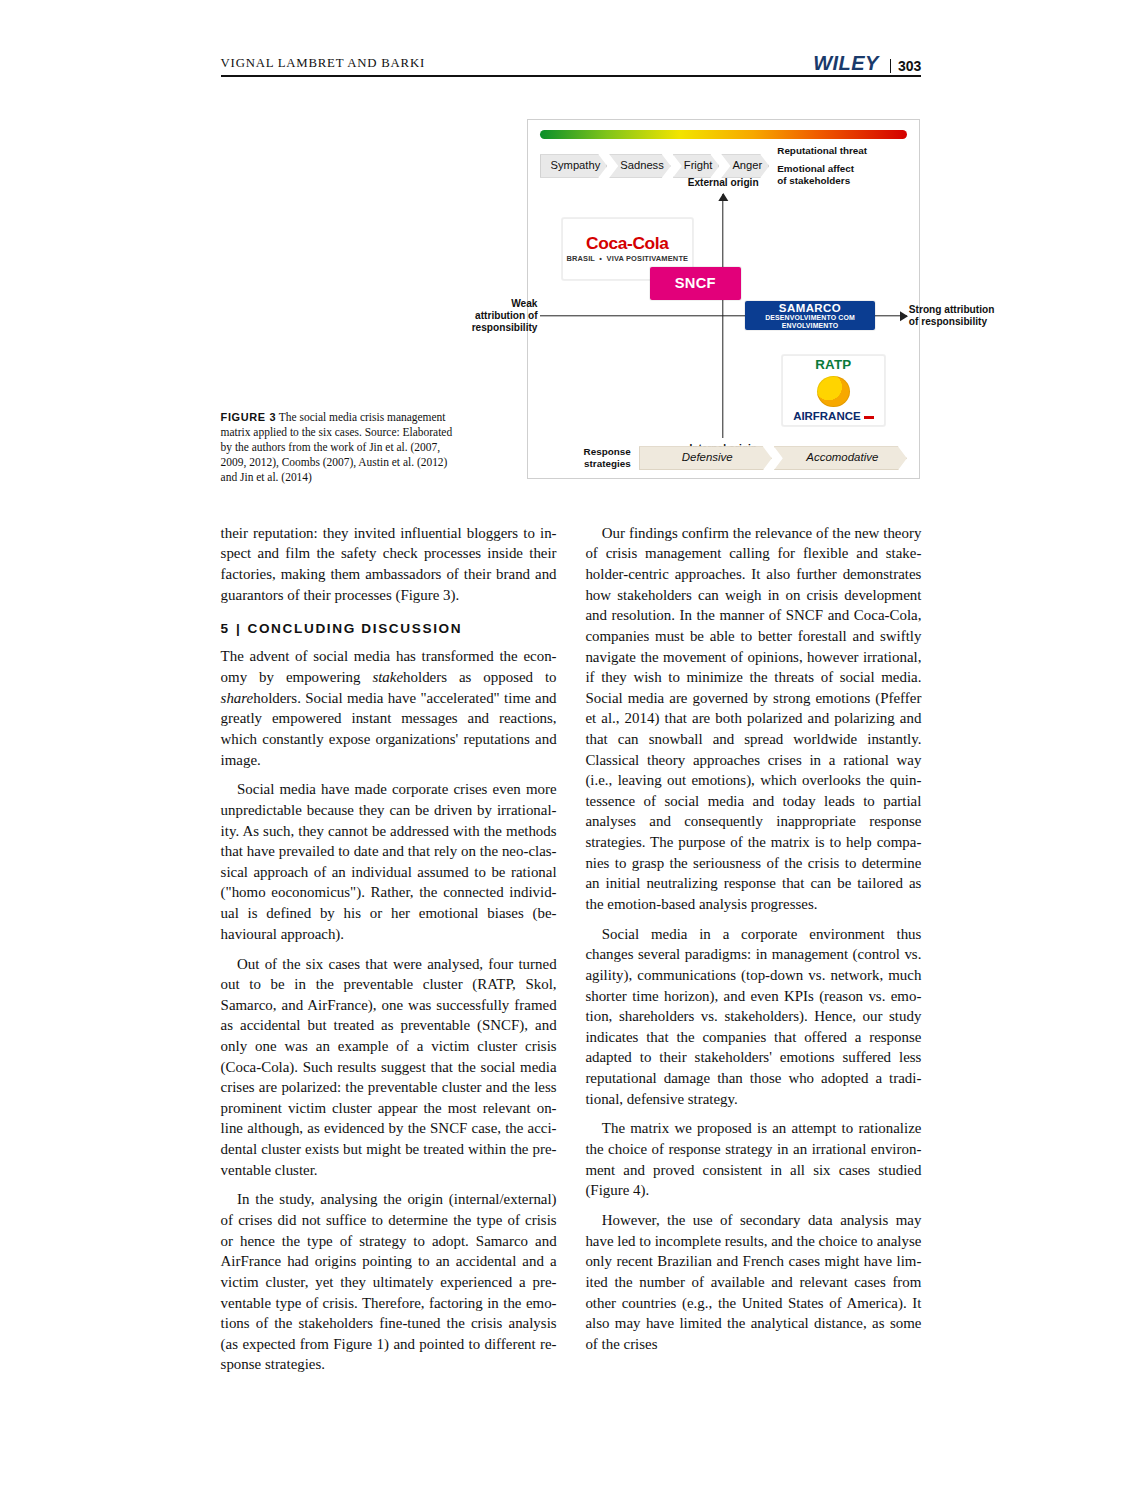Vignal Lambret and Barki
WILEY 303
FIGURE 3 The social media crisis management matrix applied to the six cases. Source: Elaborated by the authors from the work of Jin et al. (2007, 2009, 2012), Coombs (2007), Austin et al. (2012) and Jin et al. (2014)
Sympathy
Sadness
Fright
Anger
Reputational threat
Emotional affect
of stakeholders
External origin
Internal origin
Weak
attribution of
responsibility
Strong attribution
of responsibility
Coca‑Cola BRASIL • VIVA POSITIVAMENTE
SNCF
SAMARCO DESENVOLVIMENTO COM ENVOLVIMENTO
RATP AIRFRANCE
Response
strategies
Defensive
Accomodative
their reputation: they invited influential bloggers to inspect and film the safety check processes inside their factories, making them ambassadors of their brand and guarantors of their processes (Figure 3).
5|CONCLUDING DISCUSSION
The advent of social media has transformed the economy by empowering stakeholders as opposed to shareholders. Social media have "accelerated" time and greatly empowered instant messages and reactions, which constantly expose organizations' reputations and image.
Social media have made corporate crises even more unpredictable because they can be driven by irrationality. As such, they cannot be addressed with the methods that have prevailed to date and that rely on the neo-classical approach of an individual assumed to be rational ("homo eoconomicus"). Rather, the connected individual is defined by his or her emotional biases (behavioural approach).
Out of the six cases that were analysed, four turned out to be in the preventable cluster (RATP, Skol, Samarco, and AirFrance), one was successfully framed as accidental but treated as preventable (SNCF), and only one was an example of a victim cluster crisis (Coca-Cola). Such results suggest that the social media crises are polarized: the preventable cluster and the less prominent victim cluster appear the most relevant online although, as evidenced by the SNCF case, the accidental cluster exists but might be treated within the preventable cluster.
In the study, analysing the origin (internal/external) of crises did not suffice to determine the type of crisis or hence the type of strategy to adopt. Samarco and AirFrance had origins pointing to an accidental and a victim cluster, yet they ultimately experienced a preventable type of crisis. Therefore, factoring in the emotions of the stakeholders fine-tuned the crisis analysis (as expected from Figure 1) and pointed to different response strategies.
Our findings confirm the relevance of the new theory of crisis management calling for flexible and stakeholder-centric approaches. It also further demonstrates how stakeholders can weigh in on crisis development and resolution. In the manner of SNCF and Coca-Cola, companies must be able to better forestall and swiftly navigate the movement of opinions, however irrational, if they wish to minimize the threats of social media. Social media are governed by strong emotions (Pfeffer et al., 2014) that are both polarized and polarizing and that can snowball and spread worldwide instantly. Classical theory approaches crises in a rational way (i.e., leaving out emotions), which overlooks the quintessence of social media and today leads to partial analyses and consequently inappropriate response strategies. The purpose of the matrix is to help companies to grasp the seriousness of the crisis to determine an initial neutralizing response that can be tailored as the emotion-based analysis progresses.
Social media in a corporate environment thus changes several paradigms: in management (control vs. agility), communications (top-down vs. network, much shorter time horizon), and even KPIs (reason vs. emotion, shareholders vs. stakeholders). Hence, our study indicates that the companies that offered a response adapted to their stakeholders' emotions suffered less reputational damage than those who adopted a traditional, defensive strategy.
The matrix we proposed is an attempt to rationalize the choice of response strategy in an irrational environment and proved consistent in all six cases studied (Figure 4).
However, the use of secondary data analysis may have led to incomplete results, and the choice to analyse only recent Brazilian and French cases might have limited the number of available and relevant cases from other countries (e.g., the United States of America). It also may have limited the analytical distance, as some of the crises